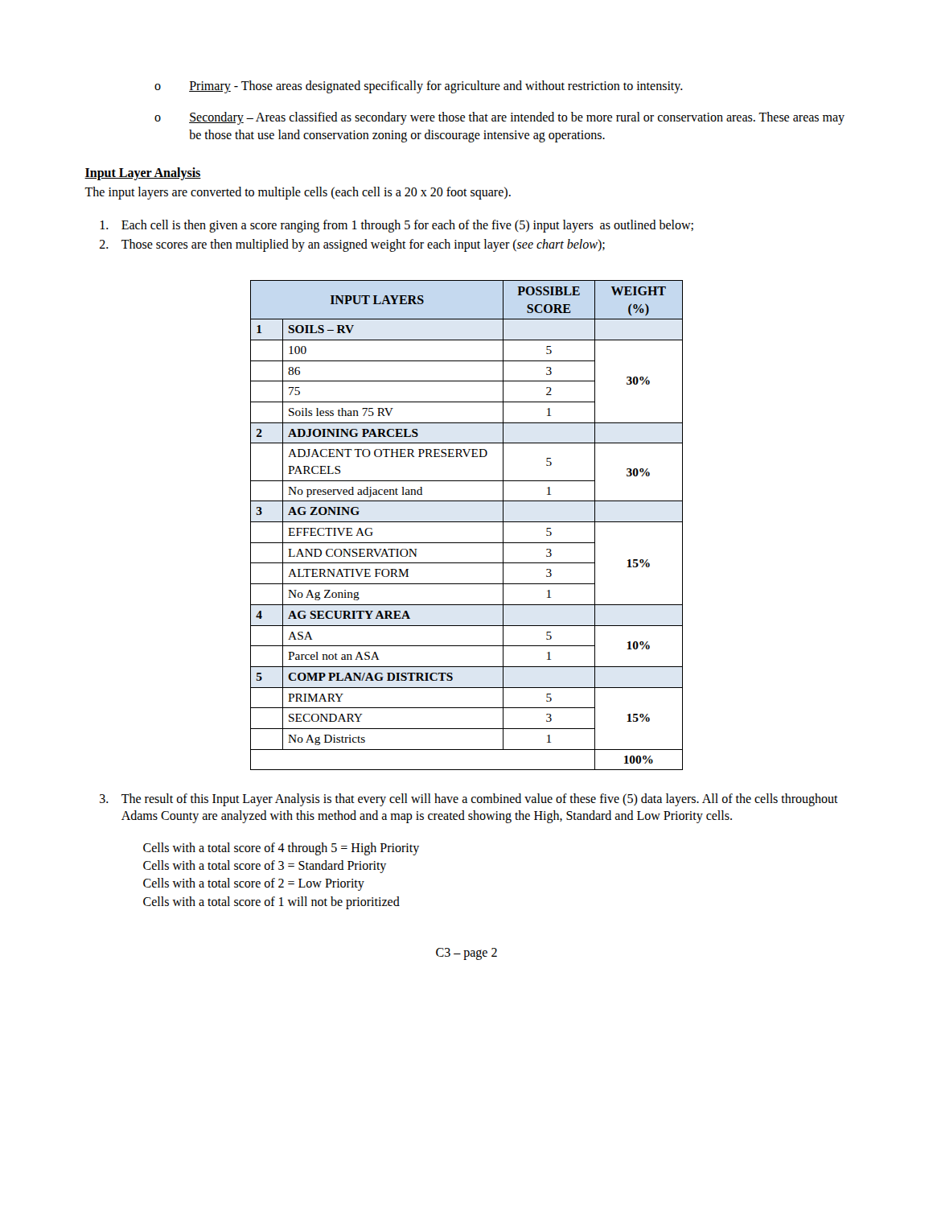o Primary - Those areas designated specifically for agriculture and without restriction to intensity.
o Secondary – Areas classified as secondary were those that are intended to be more rural or conservation areas. These areas may be those that use land conservation zoning or discourage intensive ag operations.
Input Layer Analysis
The input layers are converted to multiple cells (each cell is a 20 x 20 foot square).
Each cell is then given a score ranging from 1 through 5 for each of the five (5) input layers as outlined below;
Those scores are then multiplied by an assigned weight for each input layer (see chart below);
| INPUT LAYERS | POSSIBLE SCORE | WEIGHT (%) |
| --- | --- | --- |
| 1 | SOILS – RV | | |
| | 100 | 5 | 30% |
| | 86 | 3 |
| | 75 | 2 |
| | Soils less than 75 RV | 1 |
| 2 | ADJOINING PARCELS | | |
| | ADJACENT TO OTHER PRESERVED PARCELS | 5 | 30% |
| | No preserved adjacent land | 1 |
| 3 | AG ZONING | | |
| | EFFECTIVE AG | 5 | 15% |
| | LAND CONSERVATION | 3 |
| | ALTERNATIVE FORM | 3 |
| | No Ag Zoning | 1 |
| 4 | AG SECURITY AREA | | |
| | ASA | 5 | 10% |
| | Parcel not an ASA | 1 |
| 5 | COMP PLAN/AG DISTRICTS | | |
| | PRIMARY | 5 | 15% |
| | SECONDARY | 3 |
| | No Ag Districts | 1 |
| | 100% |
The result of this Input Layer Analysis is that every cell will have a combined value of these five (5) data layers. All of the cells throughout Adams County are analyzed with this method and a map is created showing the High, Standard and Low Priority cells.
Cells with a total score of 4 through 5 = High Priority
Cells with a total score of 3 = Standard Priority
Cells with a total score of 2 = Low Priority
Cells with a total score of 1 will not be prioritized
C3 – page 2